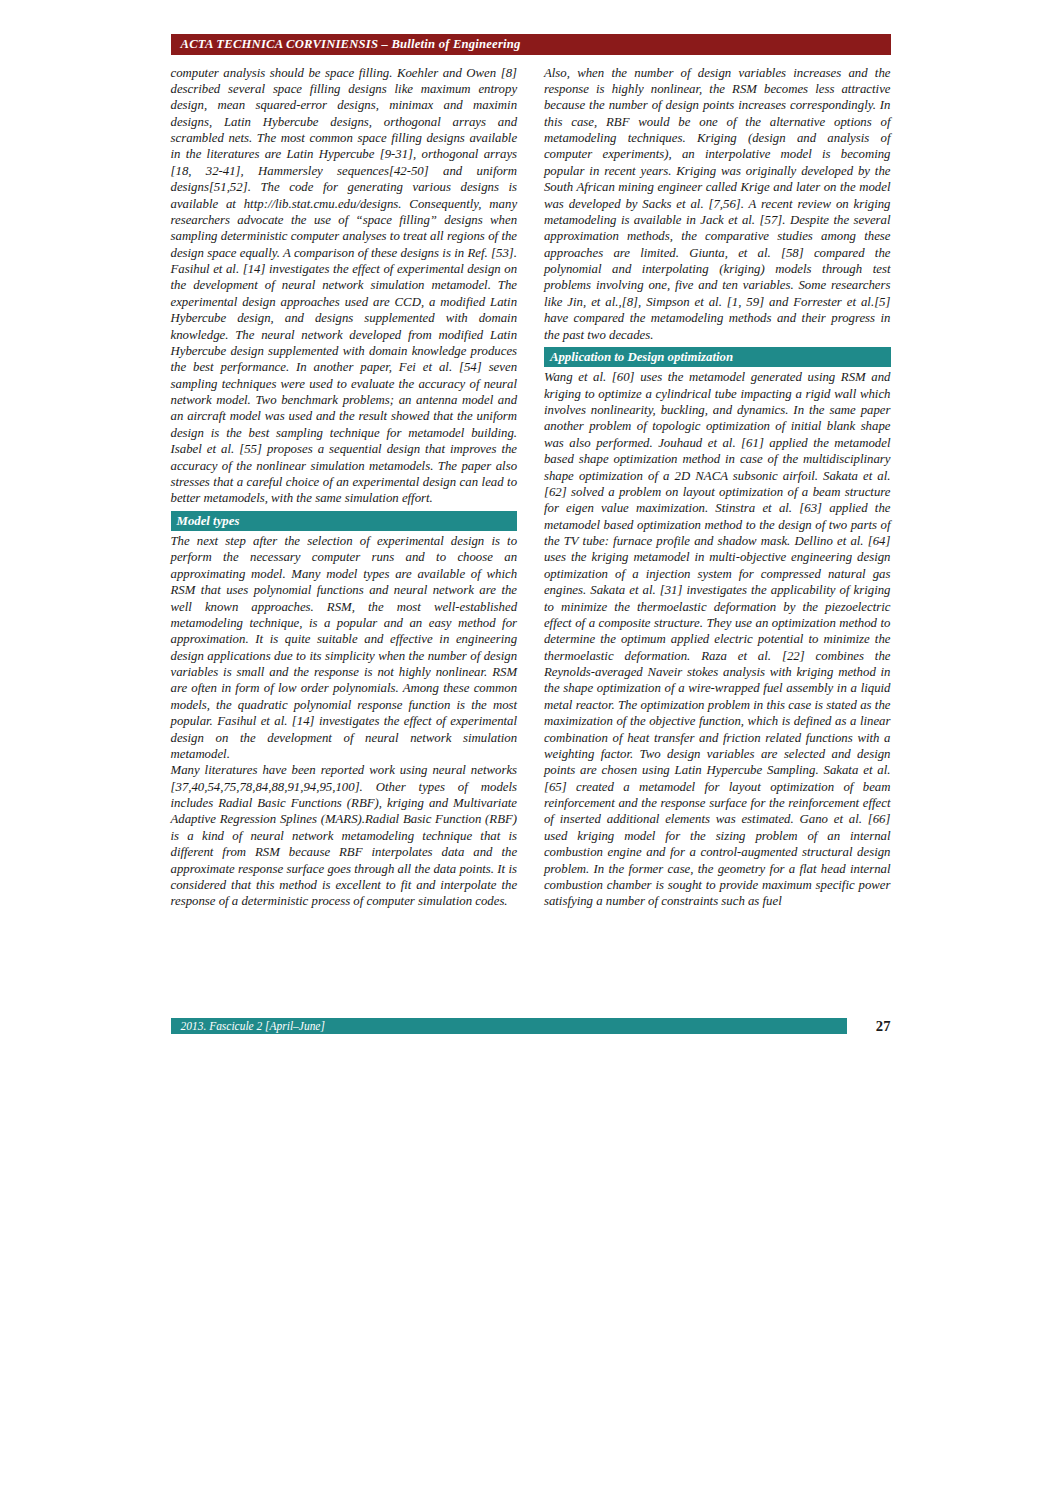ACTA TECHNICA CORVINIENSIS – Bulletin of Engineering
computer analysis should be space filling. Koehler and Owen [8] described several space filling designs like maximum entropy design, mean squared-error designs, minimax and maximin designs, Latin Hybercube designs, orthogonal arrays and scrambled nets. The most common space filling designs available in the literatures are Latin Hypercube [9-31], orthogonal arrays [18, 32-41], Hammersley sequences[42-50] and uniform designs[51,52]. The code for generating various designs is available at http://lib.stat.cmu.edu/designs. Consequently, many researchers advocate the use of “space filling” designs when sampling deterministic computer analyses to treat all regions of the design space equally. A comparison of these designs is in Ref. [53]. Fasihul et al. [14] investigates the effect of experimental design on the development of neural network simulation metamodel. The experimental design approaches used are CCD, a modified Latin Hybercube design, and designs supplemented with domain knowledge. The neural network developed from modified Latin Hybercube design supplemented with domain knowledge produces the best performance. In another paper, Fei et al. [54] seven sampling techniques were used to evaluate the accuracy of neural network model. Two benchmark problems; an antenna model and an aircraft model was used and the result showed that the uniform design is the best sampling technique for metamodel building. Isabel et al. [55] proposes a sequential design that improves the accuracy of the nonlinear simulation metamodels. The paper also stresses that a careful choice of an experimental design can lead to better metamodels, with the same simulation effort.
Model types
The next step after the selection of experimental design is to perform the necessary computer runs and to choose an approximating model. Many model types are available of which RSM that uses polynomial functions and neural network are the well known approaches. RSM, the most well-established metamodeling technique, is a popular and an easy method for approximation. It is quite suitable and effective in engineering design applications due to its simplicity when the number of design variables is small and the response is not highly nonlinear. RSM are often in form of low order polynomials. Among these common models, the quadratic polynomial response function is the most popular. Fasihul et al. [14] investigates the effect of experimental design on the development of neural network simulation metamodel.
Many literatures have been reported work using neural networks [37,40,54,75,78,84,88,91,94,95,100]. Other types of models includes Radial Basic Functions (RBF), kriging and Multivariate Adaptive Regression Splines (MARS).Radial Basic Function (RBF) is a kind of neural network metamodeling technique that is different from RSM because RBF interpolates data and the approximate response surface goes through all the data points. It is considered that this method is excellent to fit and interpolate the response of a deterministic process of computer simulation codes.
Also, when the number of design variables increases and the response is highly nonlinear, the RSM becomes less attractive because the number of design points increases correspondingly. In this case, RBF would be one of the alternative options of metamodeling techniques. Kriging (design and analysis of computer experiments), an interpolative model is becoming popular in recent years. Kriging was originally developed by the South African mining engineer called Krige and later on the model was developed by Sacks et al. [7,56]. A recent review on kriging metamodeling is available in Jack et al. [57]. Despite the several approximation methods, the comparative studies among these approaches are limited. Giunta, et al. [58] compared the polynomial and interpolating (kriging) models through test problems involving one, five and ten variables. Some researchers like Jin, et al.,[8], Simpson et al. [1, 59] and Forrester et al.[5] have compared the metamodeling methods and their progress in the past two decades.
Application to Design optimization
Wang et al. [60] uses the metamodel generated using RSM and kriging to optimize a cylindrical tube impacting a rigid wall which involves nonlinearity, buckling, and dynamics. In the same paper another problem of topologic optimization of initial blank shape was also performed. Jouhaud et al. [61] applied the metamodel based shape optimization method in case of the multidisciplinary shape optimization of a 2D NACA subsonic airfoil. Sakata et al. [62] solved a problem on layout optimization of a beam structure for eigen value maximization. Stinstra et al. [63] applied the metamodel based optimization method to the design of two parts of the TV tube: furnace profile and shadow mask. Dellino et al. [64] uses the kriging metamodel in multi-objective engineering design optimization of a injection system for compressed natural gas engines. Sakata et al. [31] investigates the applicability of kriging to minimize the thermoelastic deformation by the piezoelectric effect of a composite structure. They use an optimization method to determine the optimum applied electric potential to minimize the thermoelastic deformation. Raza et al. [22] combines the Reynolds-averaged Naveir stokes analysis with kriging method in the shape optimization of a wire-wrapped fuel assembly in a liquid metal reactor. The optimization problem in this case is stated as the maximization of the objective function, which is defined as a linear combination of heat transfer and friction related functions with a weighting factor. Two design variables are selected and design points are chosen using Latin Hypercube Sampling. Sakata et al.[65] created a metamodel for layout optimization of beam reinforcement and the response surface for the reinforcement effect of inserted additional elements was estimated. Gano et al. [66] used kriging model for the sizing problem of an internal combustion engine and for a control-augmented structural design problem. In the former case, the geometry for a flat head internal combustion chamber is sought to provide maximum specific power satisfying a number of constraints such as fuel
2013. Fascicule 2 [April–June]
27